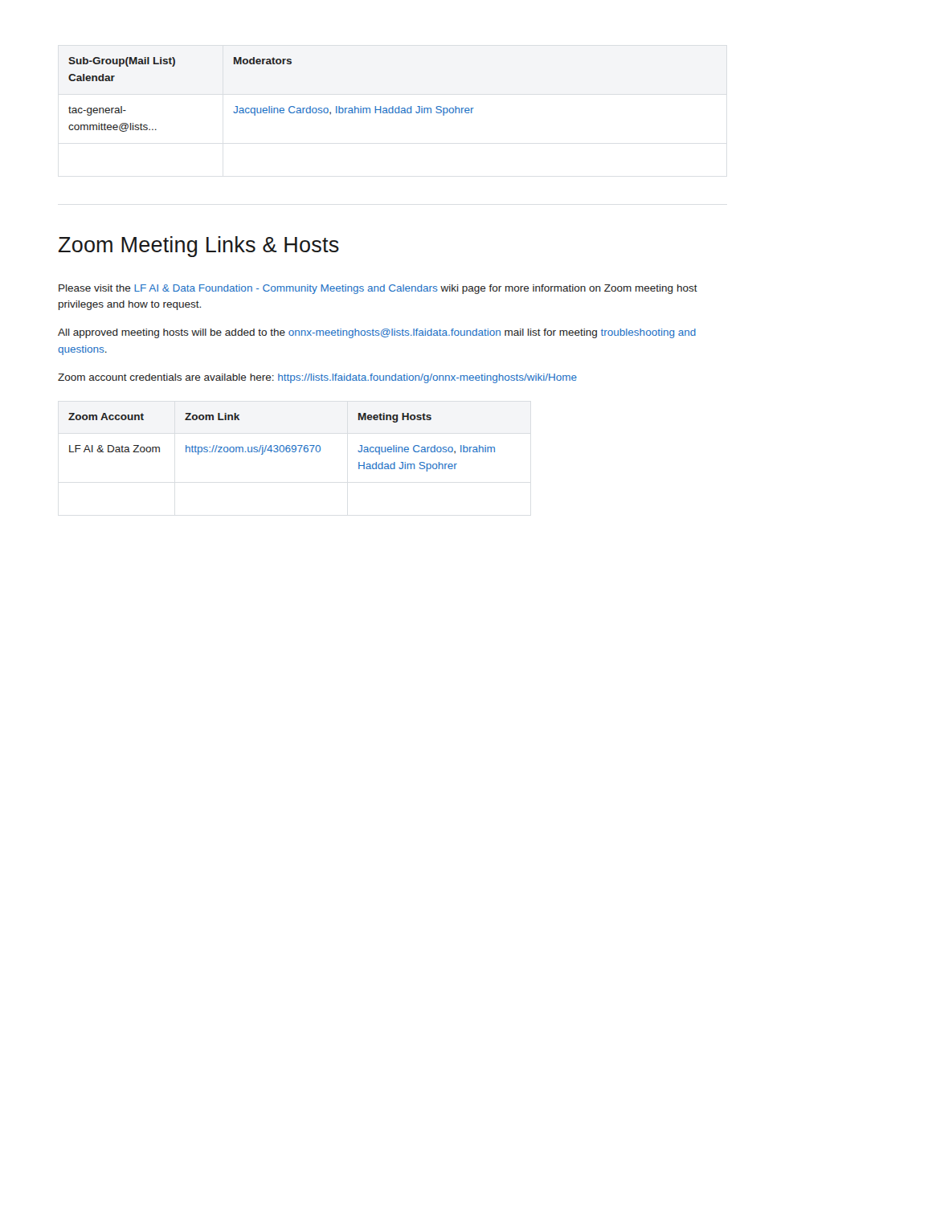| Sub-Group(Mail List) Calendar | Moderators |
| --- | --- |
| tac-general-committee@lists... | Jacqueline Cardoso , Ibrahim Haddad Jim Spohrer |
Zoom Meeting Links & Hosts
Please visit the LF AI & Data Foundation - Community Meetings and Calendars wiki page for more information on Zoom meeting host privileges and how to request.
All approved meeting hosts will be added to the onnx-meetinghosts@lists.lfaidata.foundation mail list for meeting troubleshooting and questions.
Zoom account credentials are available here: https://lists.lfaidata.foundation/g/onnx-meetinghosts/wiki/Home
| Zoom Account | Zoom Link | Meeting Hosts |
| --- | --- | --- |
| LF AI & Data Zoom | https://zoom.us/j/430697670 | Jacqueline Cardoso , Ibrahim Haddad Jim Spohrer |